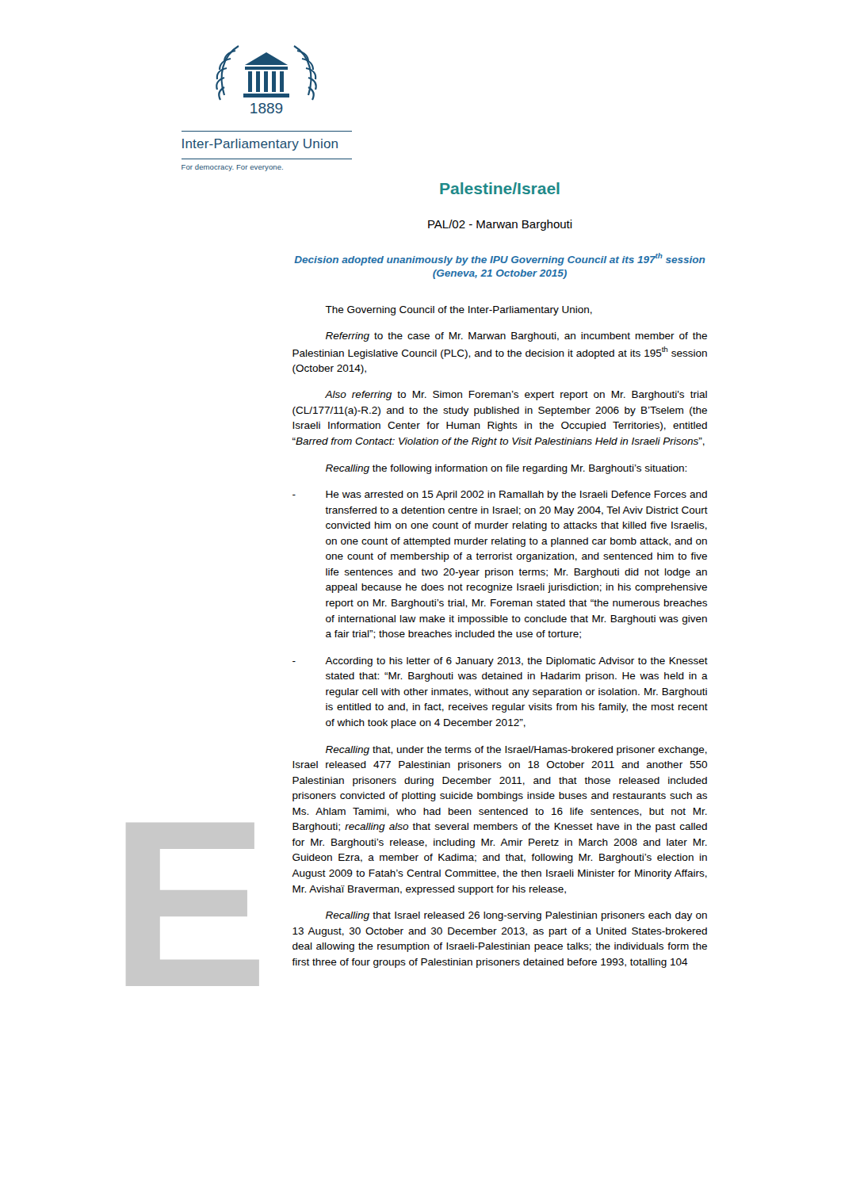1889
Inter-Parliamentary Union
For democracy. For everyone.
E
Palestine/Israel
PAL/02 - Marwan Barghouti
Decision adopted unanimously by the IPU Governing Council at its 197th session
(Geneva, 21 October 2015)
The Governing Council of the Inter-Parliamentary Union,
Referring to the case of Mr. Marwan Barghouti, an incumbent member of the Palestinian Legislative Council (PLC), and to the decision it adopted at its 195th session (October 2014),
Also referring to Mr. Simon Foreman’s expert report on Mr. Barghouti's trial (CL/177/11(a)-R.2) and to the study published in September 2006 by B’Tselem (the Israeli Information Center for Human Rights in the Occupied Territories), entitled “Barred from Contact: Violation of the Right to Visit Palestinians Held in Israeli Prisons”,
Recalling the following information on file regarding Mr. Barghouti’s situation:
- He was arrested on 15 April 2002 in Ramallah by the Israeli Defence Forces and transferred to a detention centre in Israel; on 20 May 2004, Tel Aviv District Court convicted him on one count of murder relating to attacks that killed five Israelis, on one count of attempted murder relating to a planned car bomb attack, and on one count of membership of a terrorist organization, and sentenced him to five life sentences and two 20-year prison terms; Mr. Barghouti did not lodge an appeal because he does not recognize Israeli jurisdiction; in his comprehensive report on Mr. Barghouti’s trial, Mr. Foreman stated that “the numerous breaches of international law make it impossible to conclude that Mr. Barghouti was given a fair trial”; those breaches included the use of torture;
- According to his letter of 6 January 2013, the Diplomatic Advisor to the Knesset stated that: “Mr. Barghouti was detained in Hadarim prison. He was held in a regular cell with other inmates, without any separation or isolation. Mr. Barghouti is entitled to and, in fact, receives regular visits from his family, the most recent of which took place on 4 December 2012”,
Recalling that, under the terms of the Israel/Hamas-brokered prisoner exchange, Israel released 477 Palestinian prisoners on 18 October 2011 and another 550 Palestinian prisoners during December 2011, and that those released included prisoners convicted of plotting suicide bombings inside buses and restaurants such as Ms. Ahlam Tamimi, who had been sentenced to 16 life sentences, but not Mr. Barghouti; recalling also that several members of the Knesset have in the past called for Mr. Barghouti’s release, including Mr. Amir Peretz in March 2008 and later Mr. Guideon Ezra, a member of Kadima; and that, following Mr. Barghouti’s election in August 2009 to Fatah’s Central Committee, the then Israeli Minister for Minority Affairs, Mr. Avishaï Braverman, expressed support for his release,
Recalling that Israel released 26 long-serving Palestinian prisoners each day on 13 August, 30 October and 30 December 2013, as part of a United States-brokered deal allowing the resumption of Israeli-Palestinian peace talks; the individuals form the first three of four groups of Palestinian prisoners detained before 1993, totalling 104